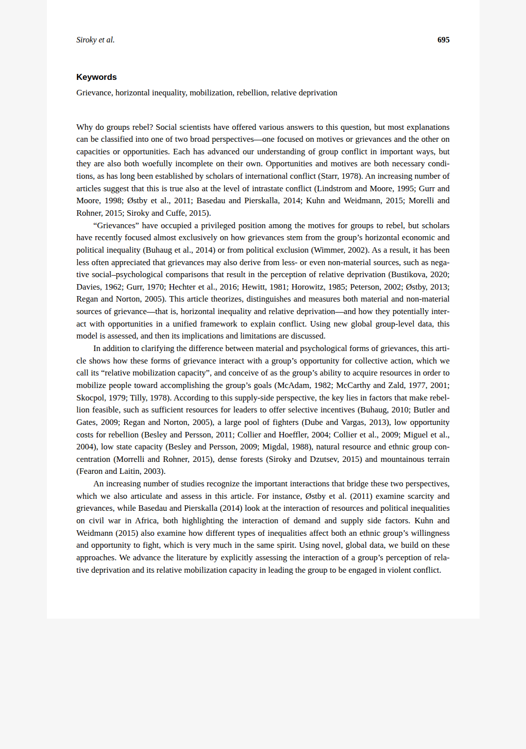Siroky et al. 695
Keywords
Grievance, horizontal inequality, mobilization, rebellion, relative deprivation
Why do groups rebel? Social scientists have offered various answers to this question, but most explanations can be classified into one of two broad perspectives—one focused on motives or grievances and the other on capacities or opportunities. Each has advanced our understanding of group conflict in important ways, but they are also both woefully incomplete on their own. Opportunities and motives are both necessary conditions, as has long been established by scholars of international conflict (Starr, 1978). An increasing number of articles suggest that this is true also at the level of intrastate conflict (Lindstrom and Moore, 1995; Gurr and Moore, 1998; Østby et al., 2011; Basedau and Pierskalla, 2014; Kuhn and Weidmann, 2015; Morelli and Rohner, 2015; Siroky and Cuffe, 2015).
“Grievances” have occupied a privileged position among the motives for groups to rebel, but scholars have recently focused almost exclusively on how grievances stem from the group’s horizontal economic and political inequality (Buhaug et al., 2014) or from political exclusion (Wimmer, 2002). As a result, it has been less often appreciated that grievances may also derive from less- or even non-material sources, such as negative social–psychological comparisons that result in the perception of relative deprivation (Bustikova, 2020; Davies, 1962; Gurr, 1970; Hechter et al., 2016; Hewitt, 1981; Horowitz, 1985; Peterson, 2002; Østby, 2013; Regan and Norton, 2005). This article theorizes, distinguishes and measures both material and non-material sources of grievance—that is, horizontal inequality and relative deprivation—and how they potentially interact with opportunities in a unified framework to explain conflict. Using new global group-level data, this model is assessed, and then its implications and limitations are discussed.
In addition to clarifying the difference between material and psychological forms of grievances, this article shows how these forms of grievance interact with a group’s opportunity for collective action, which we call its “relative mobilization capacity”, and conceive of as the group’s ability to acquire resources in order to mobilize people toward accomplishing the group’s goals (McAdam, 1982; McCarthy and Zald, 1977, 2001; Skocpol, 1979; Tilly, 1978). According to this supply-side perspective, the key lies in factors that make rebellion feasible, such as sufficient resources for leaders to offer selective incentives (Buhaug, 2010; Butler and Gates, 2009; Regan and Norton, 2005), a large pool of fighters (Dube and Vargas, 2013), low opportunity costs for rebellion (Besley and Persson, 2011; Collier and Hoeffler, 2004; Collier et al., 2009; Miguel et al., 2004), low state capacity (Besley and Persson, 2009; Migdal, 1988), natural resource and ethnic group concentration (Morrelli and Rohner, 2015), dense forests (Siroky and Dzutsev, 2015) and mountainous terrain (Fearon and Laitin, 2003).
An increasing number of studies recognize the important interactions that bridge these two perspectives, which we also articulate and assess in this article. For instance, Østby et al. (2011) examine scarcity and grievances, while Basedau and Pierskalla (2014) look at the interaction of resources and political inequalities on civil war in Africa, both highlighting the interaction of demand and supply side factors. Kuhn and Weidmann (2015) also examine how different types of inequalities affect both an ethnic group’s willingness and opportunity to fight, which is very much in the same spirit. Using novel, global data, we build on these approaches. We advance the literature by explicitly assessing the interaction of a group’s perception of relative deprivation and its relative mobilization capacity in leading the group to be engaged in violent conflict.